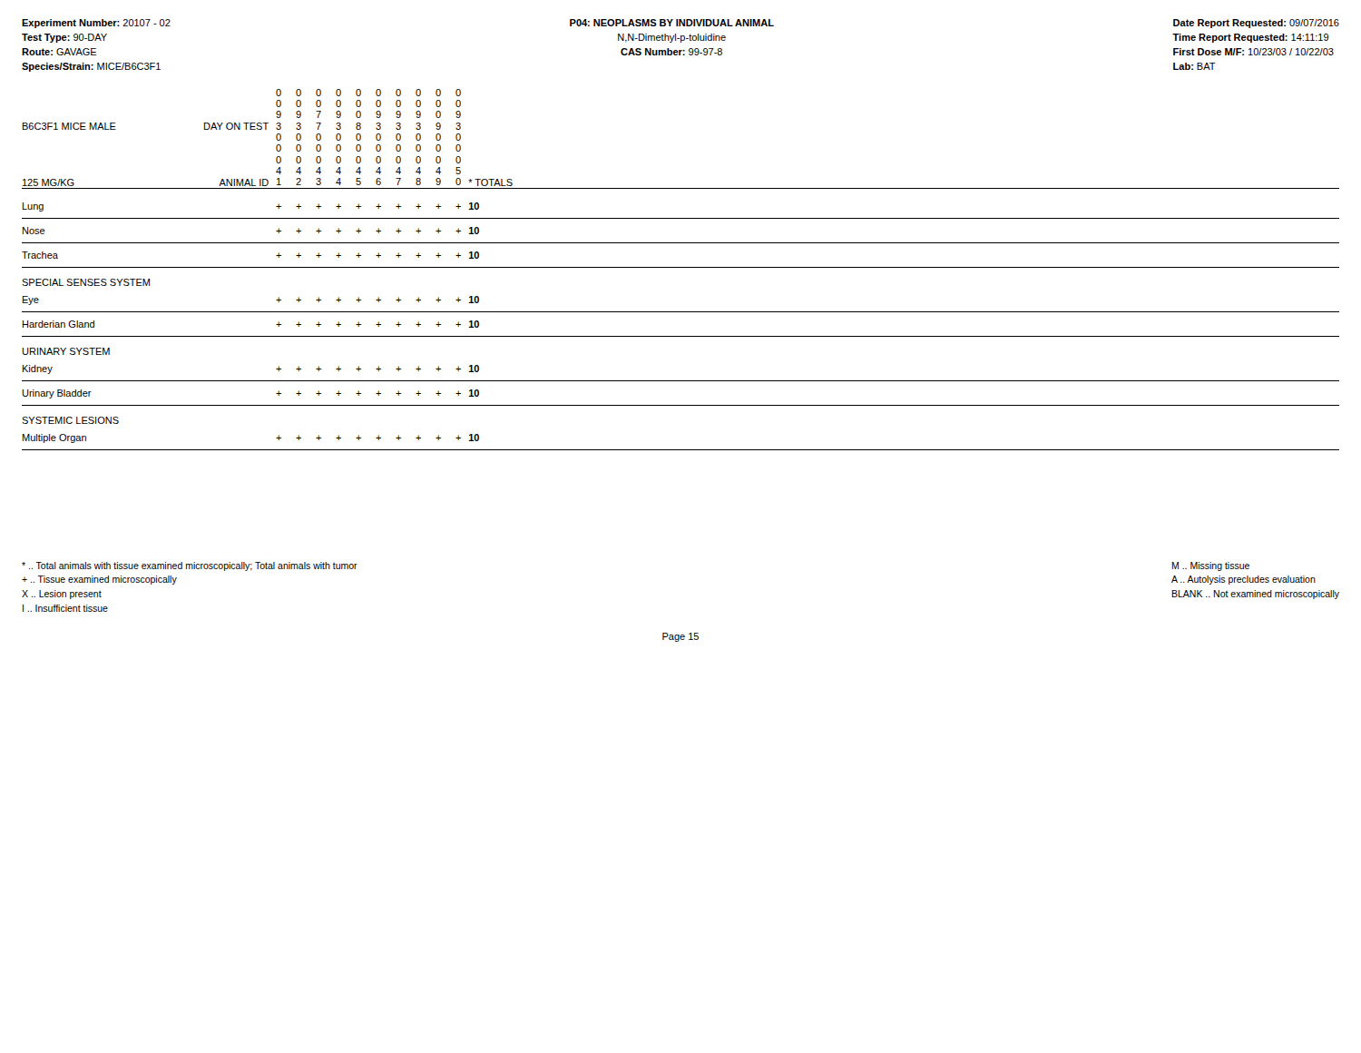Experiment Number: 20107 - 02
Test Type: 90-DAY
Route: GAVAGE
Species/Strain: MICE/B6C3F1
P04: NEOPLASMS BY INDIVIDUAL ANIMAL
N,N-Dimethyl-p-toluidine
CAS Number: 99-97-8
Date Report Requested: 09/07/2016
Time Report Requested: 14:11:19
First Dose M/F: 10/23/03 / 10/22/03
Lab: BAT
| B6C3F1 MICE MALE | DAY ON TEST | 0 0 9 3 | 0 0 9 3 | 0 0 7 7 | 0 0 9 3 | 0 0 0 8 | 0 0 9 3 | 0 0 9 3 | 0 0 9 3 | 0 0 0 9 | 0 0 9 3 | |
| 125 MG/KG | ANIMAL ID | 0 0 0 4 1 | 0 0 0 4 2 | 0 0 0 4 3 | 0 0 0 4 4 | 0 0 0 4 5 | 0 0 0 4 6 | 0 0 0 4 7 | 0 0 0 4 8 | 0 0 0 4 9 | 0 0 0 5 0 | * TOTALS |
| Lung | | + | + | + | + | + | + | + | + | + | + | 10 |
| Nose | | + | + | + | + | + | + | + | + | + | + | 10 |
| Trachea | | + | + | + | + | + | + | + | + | + | + | 10 |
| SPECIAL SENSES SYSTEM |
| Eye | | + | + | + | + | + | + | + | + | + | + | 10 |
| Harderian Gland | | + | + | + | + | + | + | + | + | + | + | 10 |
| URINARY SYSTEM |
| Kidney | | + | + | + | + | + | + | + | + | + | + | 10 |
| Urinary Bladder | | + | + | + | + | + | + | + | + | + | + | 10 |
| SYSTEMIC LESIONS |
| Multiple Organ | | + | + | + | + | + | + | + | + | + | + | 10 |
* .. Total animals with tissue examined microscopically; Total animals with tumor
+ .. Tissue examined microscopically
X .. Lesion present
I .. Insufficient tissue
M .. Missing tissue
A .. Autolysis precludes evaluation
BLANK .. Not examined microscopically
Page 15